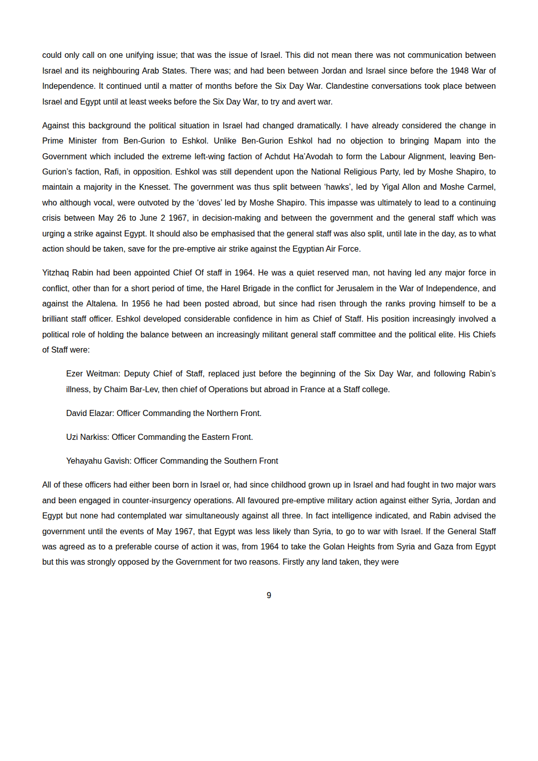could only call on one unifying issue; that was the issue of Israel. This did not mean there was not communication between Israel and its neighbouring Arab States. There was; and had been between Jordan and Israel since before the 1948 War of Independence. It continued until a matter of months before the Six Day War. Clandestine conversations took place between Israel and Egypt until at least weeks before the Six Day War, to try and avert war.
Against this background the political situation in Israel had changed dramatically. I have already considered the change in Prime Minister from Ben-Gurion to Eshkol. Unlike Ben-Gurion Eshkol had no objection to bringing Mapam into the Government which included the extreme left-wing faction of Achdut Ha’Avodah to form the Labour Alignment, leaving Ben-Gurion’s faction, Rafi, in opposition. Eshkol was still dependent upon the National Religious Party, led by Moshe Shapiro, to maintain a majority in the Knesset. The government was thus split between ‘hawks’, led by Yigal Allon and Moshe Carmel, who although vocal, were outvoted by the ‘doves’ led by Moshe Shapiro. This impasse was ultimately to lead to a continuing crisis between May 26 to June 2 1967, in decision-making and between the government and the general staff which was urging a strike against Egypt. It should also be emphasised that the general staff was also split, until late in the day, as to what action should be taken, save for the pre-emptive air strike against the Egyptian Air Force.
Yitzhaq Rabin had been appointed Chief Of staff in 1964. He was a quiet reserved man, not having led any major force in conflict, other than for a short period of time, the Harel Brigade in the conflict for Jerusalem in the War of Independence, and against the Altalena. In 1956 he had been posted abroad, but since had risen through the ranks proving himself to be a brilliant staff officer. Eshkol developed considerable confidence in him as Chief of Staff. His position increasingly involved a political role of holding the balance between an increasingly militant general staff committee and the political elite. His Chiefs of Staff were:
Ezer Weitman: Deputy Chief of Staff, replaced just before the beginning of the Six Day War, and following Rabin’s illness, by Chaim Bar-Lev, then chief of Operations but abroad in France at a Staff college.
David Elazar: Officer Commanding the Northern Front.
Uzi Narkiss: Officer Commanding the Eastern Front.
Yehayahu Gavish: Officer Commanding the Southern Front
All of these officers had either been born in Israel or, had since childhood grown up in Israel and had fought in two major wars and been engaged in counter-insurgency operations. All favoured pre-emptive military action against either Syria, Jordan and Egypt but none had contemplated war simultaneously against all three. In fact intelligence indicated, and Rabin advised the government until the events of May 1967, that Egypt was less likely than Syria, to go to war with Israel. If the General Staff was agreed as to a preferable course of action it was, from 1964 to take the Golan Heights from Syria and Gaza from Egypt but this was strongly opposed by the Government for two reasons. Firstly any land taken, they were
9